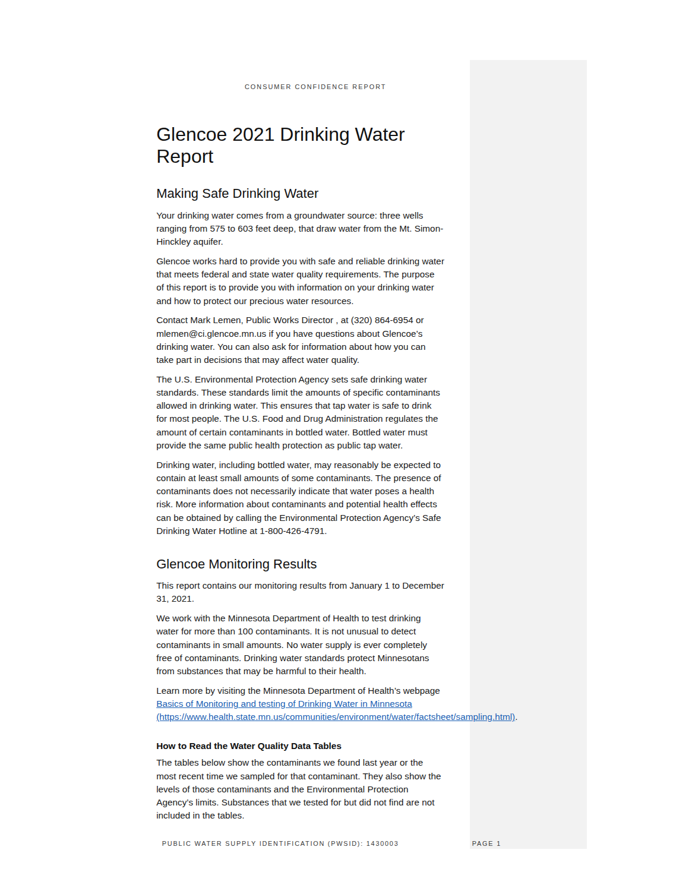Consumer Confidence Report
Glencoe 2021 Drinking Water Report
Making Safe Drinking Water
Your drinking water comes from a groundwater source: three wells ranging from 575 to 603 feet deep, that draw water from the Mt. Simon-Hinckley aquifer.
Glencoe works hard to provide you with safe and reliable drinking water that meets federal and state water quality requirements. The purpose of this report is to provide you with information on your drinking water and how to protect our precious water resources.
Contact Mark Lemen, Public Works Director , at (320) 864-6954 or mlemen@ci.glencoe.mn.us if you have questions about Glencoe’s drinking water. You can also ask for information about how you can take part in decisions that may affect water quality.
The U.S. Environmental Protection Agency sets safe drinking water standards. These standards limit the amounts of specific contaminants allowed in drinking water. This ensures that tap water is safe to drink for most people. The U.S. Food and Drug Administration regulates the amount of certain contaminants in bottled water. Bottled water must provide the same public health protection as public tap water.
Drinking water, including bottled water, may reasonably be expected to contain at least small amounts of some contaminants. The presence of contaminants does not necessarily indicate that water poses a health risk. More information about contaminants and potential health effects can be obtained by calling the Environmental Protection Agency’s Safe Drinking Water Hotline at 1-800-426-4791.
Glencoe Monitoring Results
This report contains our monitoring results from January 1 to December 31, 2021.
We work with the Minnesota Department of Health to test drinking water for more than 100 contaminants. It is not unusual to detect contaminants in small amounts. No water supply is ever completely free of contaminants. Drinking water standards protect Minnesotans from substances that may be harmful to their health.
Learn more by visiting the Minnesota Department of Health’s webpage Basics of Monitoring and testing of Drinking Water in Minnesota (https://www.health.state.mn.us/communities/environment/water/factsheet/sampling.html).
How to Read the Water Quality Data Tables
The tables below show the contaminants we found last year or the most recent time we sampled for that contaminant. They also show the levels of those contaminants and the Environmental Protection Agency’s limits. Substances that we tested for but did not find are not included in the tables.
Public water supply identification (PWSID): 1430003 Page 1